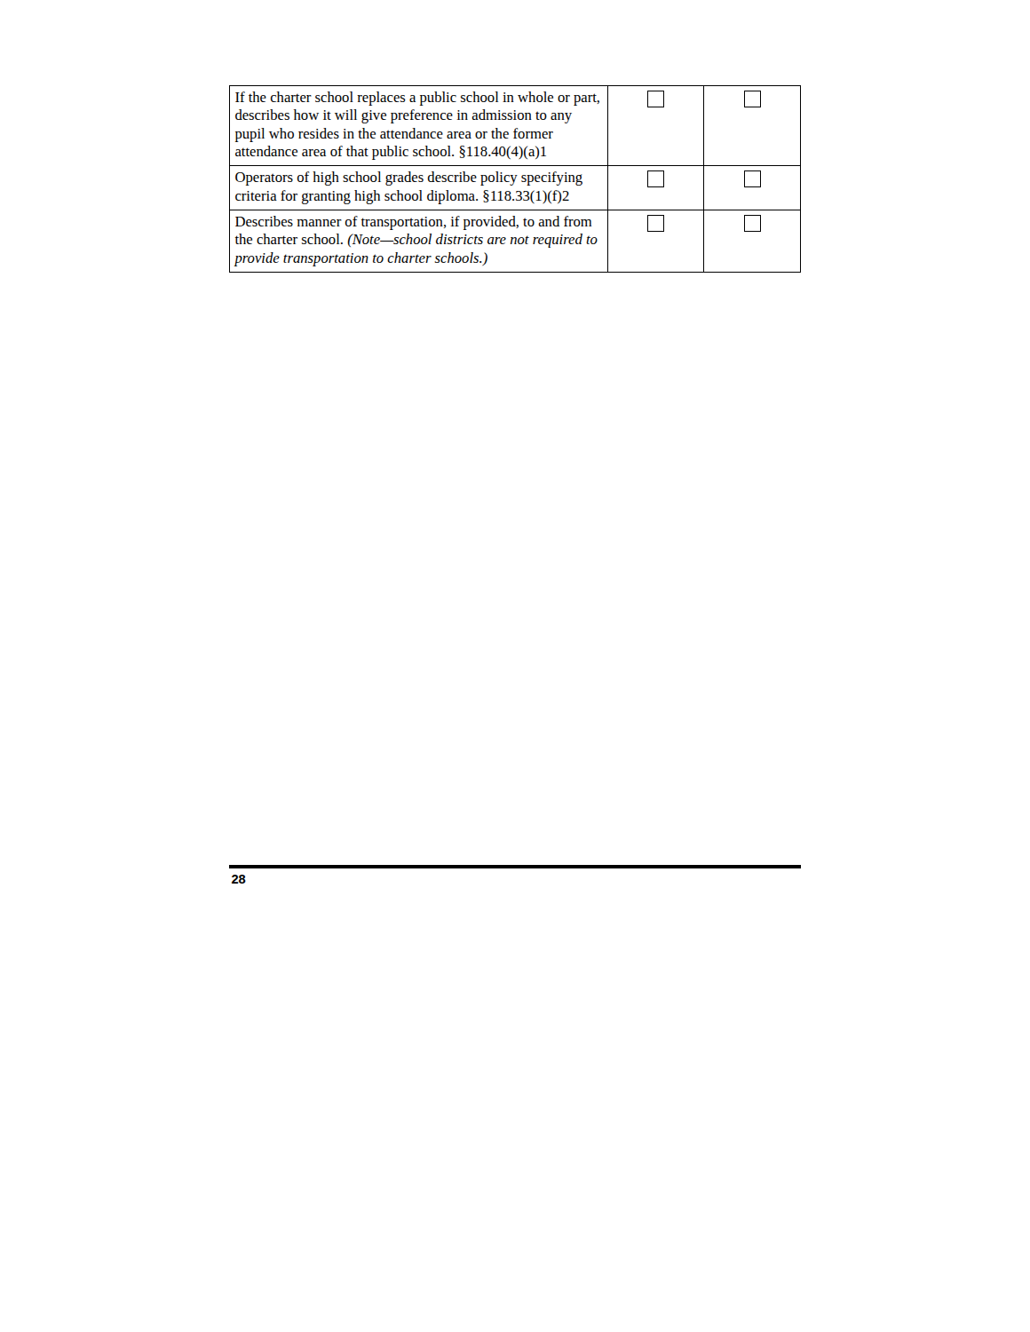| If the charter school replaces a public school in whole or part, describes how it will give preference in admission to any pupil who resides in the attendance area or the former attendance area of that public school. §118.40(4)(a)1 | | |
| Operators of high school grades describe policy specifying criteria for granting high school diploma. §118.33(1)(f)2 | | |
| Describes manner of transportation, if provided, to and from the charter school. (Note—school districts are not required to provide transportation to charter schools.) | | |
28